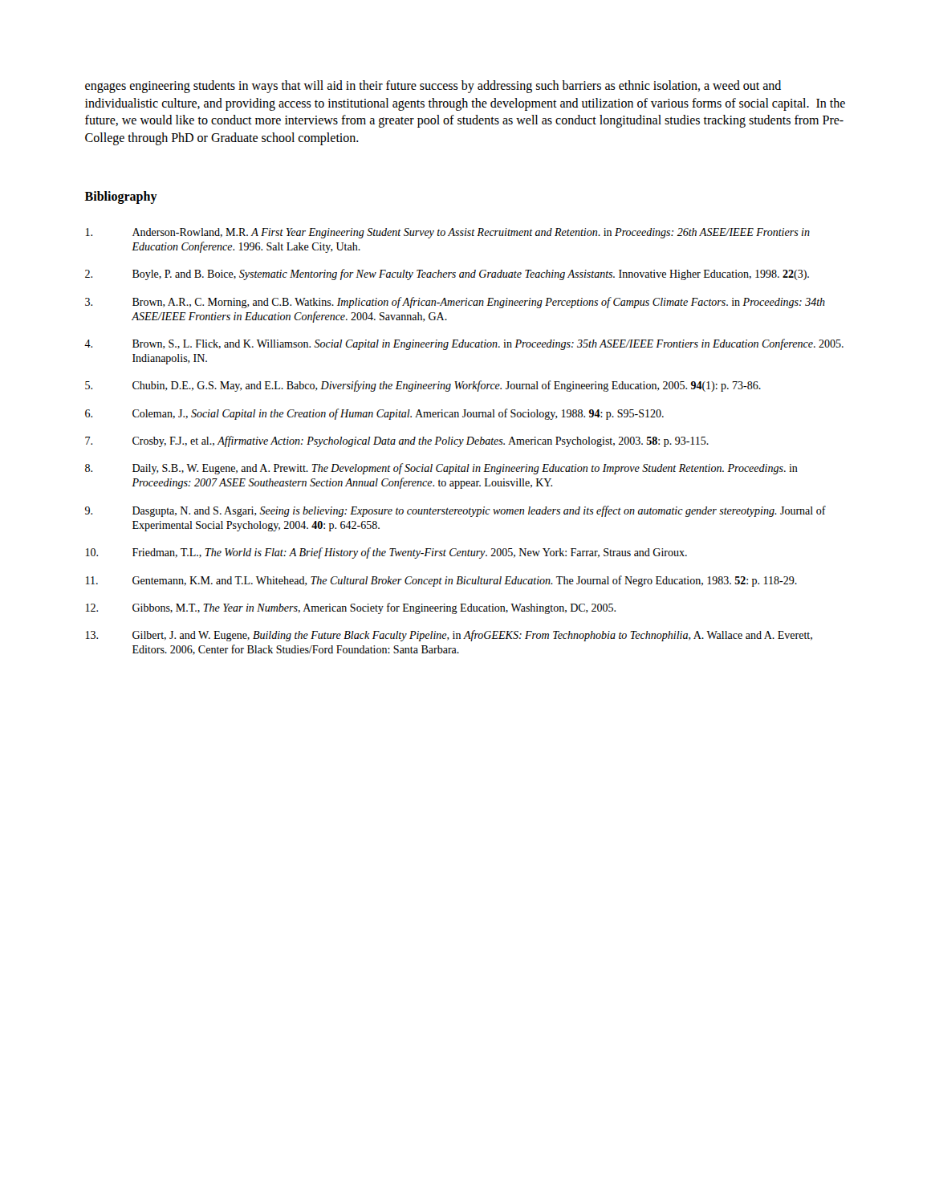engages engineering students in ways that will aid in their future success by addressing such barriers as ethnic isolation, a weed out and individualistic culture, and providing access to institutional agents through the development and utilization of various forms of social capital. In the future, we would like to conduct more interviews from a greater pool of students as well as conduct longitudinal studies tracking students from Pre-College through PhD or Graduate school completion.
Bibliography
1. Anderson-Rowland, M.R. A First Year Engineering Student Survey to Assist Recruitment and Retention. in Proceedings: 26th ASEE/IEEE Frontiers in Education Conference. 1996. Salt Lake City, Utah.
2. Boyle, P. and B. Boice, Systematic Mentoring for New Faculty Teachers and Graduate Teaching Assistants. Innovative Higher Education, 1998. 22(3).
3. Brown, A.R., C. Morning, and C.B. Watkins. Implication of African-American Engineering Perceptions of Campus Climate Factors. in Proceedings: 34th ASEE/IEEE Frontiers in Education Conference. 2004. Savannah, GA.
4. Brown, S., L. Flick, and K. Williamson. Social Capital in Engineering Education. in Proceedings: 35th ASEE/IEEE Frontiers in Education Conference. 2005. Indianapolis, IN.
5. Chubin, D.E., G.S. May, and E.L. Babco, Diversifying the Engineering Workforce. Journal of Engineering Education, 2005. 94(1): p. 73-86.
6. Coleman, J., Social Capital in the Creation of Human Capital. American Journal of Sociology, 1988. 94: p. S95-S120.
7. Crosby, F.J., et al., Affirmative Action: Psychological Data and the Policy Debates. American Psychologist, 2003. 58: p. 93-115.
8. Daily, S.B., W. Eugene, and A. Prewitt. The Development of Social Capital in Engineering Education to Improve Student Retention. Proceedings. in Proceedings: 2007 ASEE Southeastern Section Annual Conference. to appear. Louisville, KY.
9. Dasgupta, N. and S. Asgari, Seeing is believing: Exposure to counterstereotypic women leaders and its effect on automatic gender stereotyping. Journal of Experimental Social Psychology, 2004. 40: p. 642-658.
10. Friedman, T.L., The World is Flat: A Brief History of the Twenty-First Century. 2005, New York: Farrar, Straus and Giroux.
11. Gentemann, K.M. and T.L. Whitehead, The Cultural Broker Concept in Bicultural Education. The Journal of Negro Education, 1983. 52: p. 118-29.
12. Gibbons, M.T., The Year in Numbers, American Society for Engineering Education, Washington, DC, 2005.
13. Gilbert, J. and W. Eugene, Building the Future Black Faculty Pipeline, in AfroGEEKS: From Technophobia to Technophilia, A. Wallace and A. Everett, Editors. 2006, Center for Black Studies/Ford Foundation: Santa Barbara.